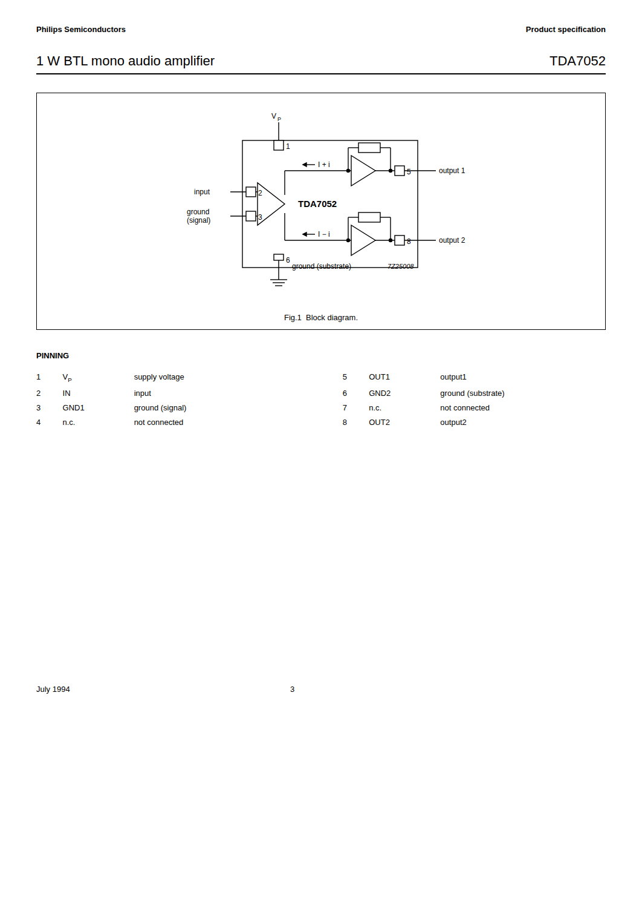Philips Semiconductors Product specification
1 W BTL mono audio amplifier TDA7052
V P 1 2 3 5 8 6 input ground (signal) output 1 output 2 ground (substrate) I + i I − i TDA7052 7Z25008
Fig.1 Block diagram.
PINNING
| 1 | V P | supply voltage | | 5 | OUT1 | output1 |
| 2 | IN | input | | 6 | GND2 | ground (substrate) |
| 3 | GND1 | ground (signal) | | 7 | n.c. | not connected |
| 4 | n.c. | not connected | | 8 | OUT2 | output2 |
July 1994 3